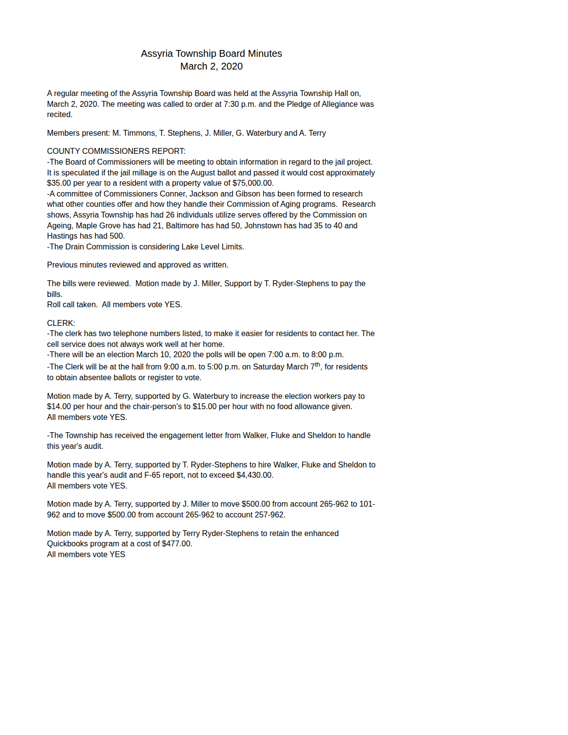Assyria Township Board MinutesMarch 2, 2020
A regular meeting of the Assyria Township Board was held at the Assyria Township Hall on, March 2, 2020. The meeting was called to order at 7:30 p.m. and the Pledge of Allegiance was recited.
Members present: M. Timmons, T. Stephens, J. Miller, G. Waterbury and A. Terry
COUNTY COMMISSIONERS REPORT:
-The Board of Commissioners will be meeting to obtain information in regard to the jail project. It is speculated if the jail millage is on the August ballot and passed it would cost approximately $35.00 per year to a resident with a property value of $75,000.00.
-A committee of Commissioners Conner, Jackson and Gibson has been formed to research what other counties offer and how they handle their Commission of Aging programs. Research shows, Assyria Township has had 26 individuals utilize serves offered by the Commission on Ageing, Maple Grove has had 21, Baltimore has had 50, Johnstown has had 35 to 40 and Hastings has had 500.
-The Drain Commission is considering Lake Level Limits.
Previous minutes reviewed and approved as written.
The bills were reviewed. Motion made by J. Miller, Support by T. Ryder-Stephens to pay the bills.
Roll call taken. All members vote YES.
CLERK:
-The clerk has two telephone numbers listed, to make it easier for residents to contact her. The cell service does not always work well at her home.
-There will be an election March 10, 2020 the polls will be open 7:00 a.m. to 8:00 p.m.
-The Clerk will be at the hall from 9:00 a.m. to 5:00 p.m. on Saturday March 7th, for residents to obtain absentee ballots or register to vote.
Motion made by A. Terry, supported by G. Waterbury to increase the election workers pay to $14.00 per hour and the chair-person's to $15.00 per hour with no food allowance given.
All members vote YES.
-The Township has received the engagement letter from Walker, Fluke and Sheldon to handle this year's audit.
Motion made by A. Terry, supported by T. Ryder-Stephens to hire Walker, Fluke and Sheldon to handle this year's audit and F-65 report, not to exceed $4,430.00.
All members vote YES.
Motion made by A. Terry, supported by J. Miller to move $500.00 from account 265-962 to 101-962 and to move $500.00 from account 265-962 to account 257-962.
Motion made by A. Terry, supported by Terry Ryder-Stephens to retain the enhanced Quickbooks program at a cost of $477.00.
All members vote YES